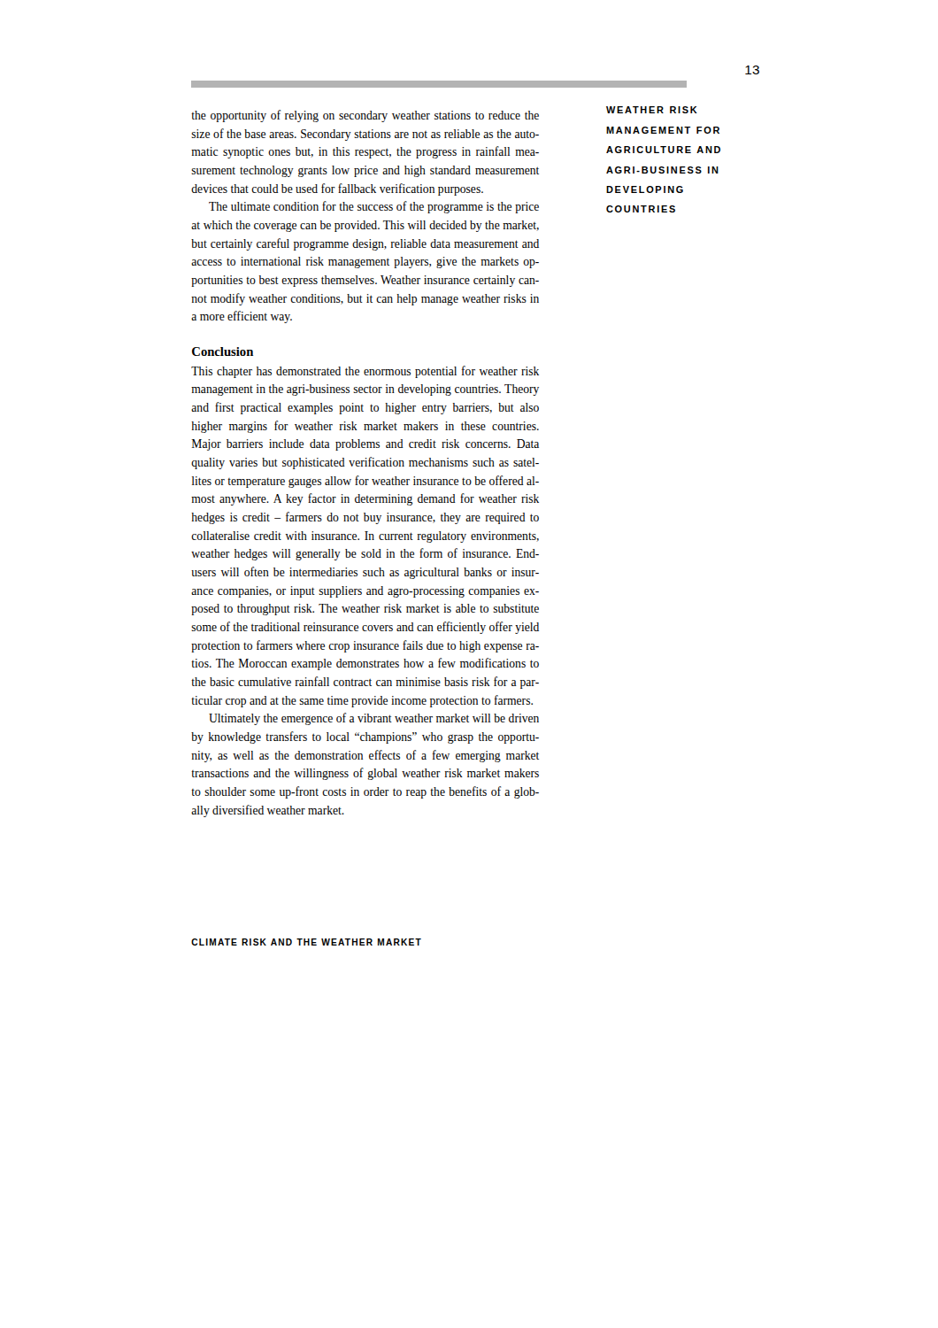13
Weather Risk
Management for
Agriculture and
Agri-Business in
Developing
Countries
the opportunity of relying on secondary weather stations to reduce the size of the base areas. Secondary stations are not as reliable as the automatic synoptic ones but, in this respect, the progress in rainfall measurement technology grants low price and high standard measurement devices that could be used for fallback verification purposes.
The ultimate condition for the success of the programme is the price at which the coverage can be provided. This will decided by the market, but certainly careful programme design, reliable data measurement and access to international risk management players, give the markets opportunities to best express themselves. Weather insurance certainly cannot modify weather conditions, but it can help manage weather risks in a more efficient way.
Conclusion
This chapter has demonstrated the enormous potential for weather risk management in the agri-business sector in developing countries. Theory and first practical examples point to higher entry barriers, but also higher margins for weather risk market makers in these countries. Major barriers include data problems and credit risk concerns. Data quality varies but sophisticated verification mechanisms such as satellites or temperature gauges allow for weather insurance to be offered almost anywhere. A key factor in determining demand for weather risk hedges is credit – farmers do not buy insurance, they are required to collateralise credit with insurance. In current regulatory environments, weather hedges will generally be sold in the form of insurance. End-users will often be intermediaries such as agricultural banks or insurance companies, or input suppliers and agro-processing companies exposed to throughput risk. The weather risk market is able to substitute some of the traditional reinsurance covers and can efficiently offer yield protection to farmers where crop insurance fails due to high expense ratios. The Moroccan example demonstrates how a few modifications to the basic cumulative rainfall contract can minimise basis risk for a particular crop and at the same time provide income protection to farmers.
Ultimately the emergence of a vibrant weather market will be driven by knowledge transfers to local “champions” who grasp the opportunity, as well as the demonstration effects of a few emerging market transactions and the willingness of global weather risk market makers to shoulder some up-front costs in order to reap the benefits of a globally diversified weather market.
Climate Risk and the Weather Market